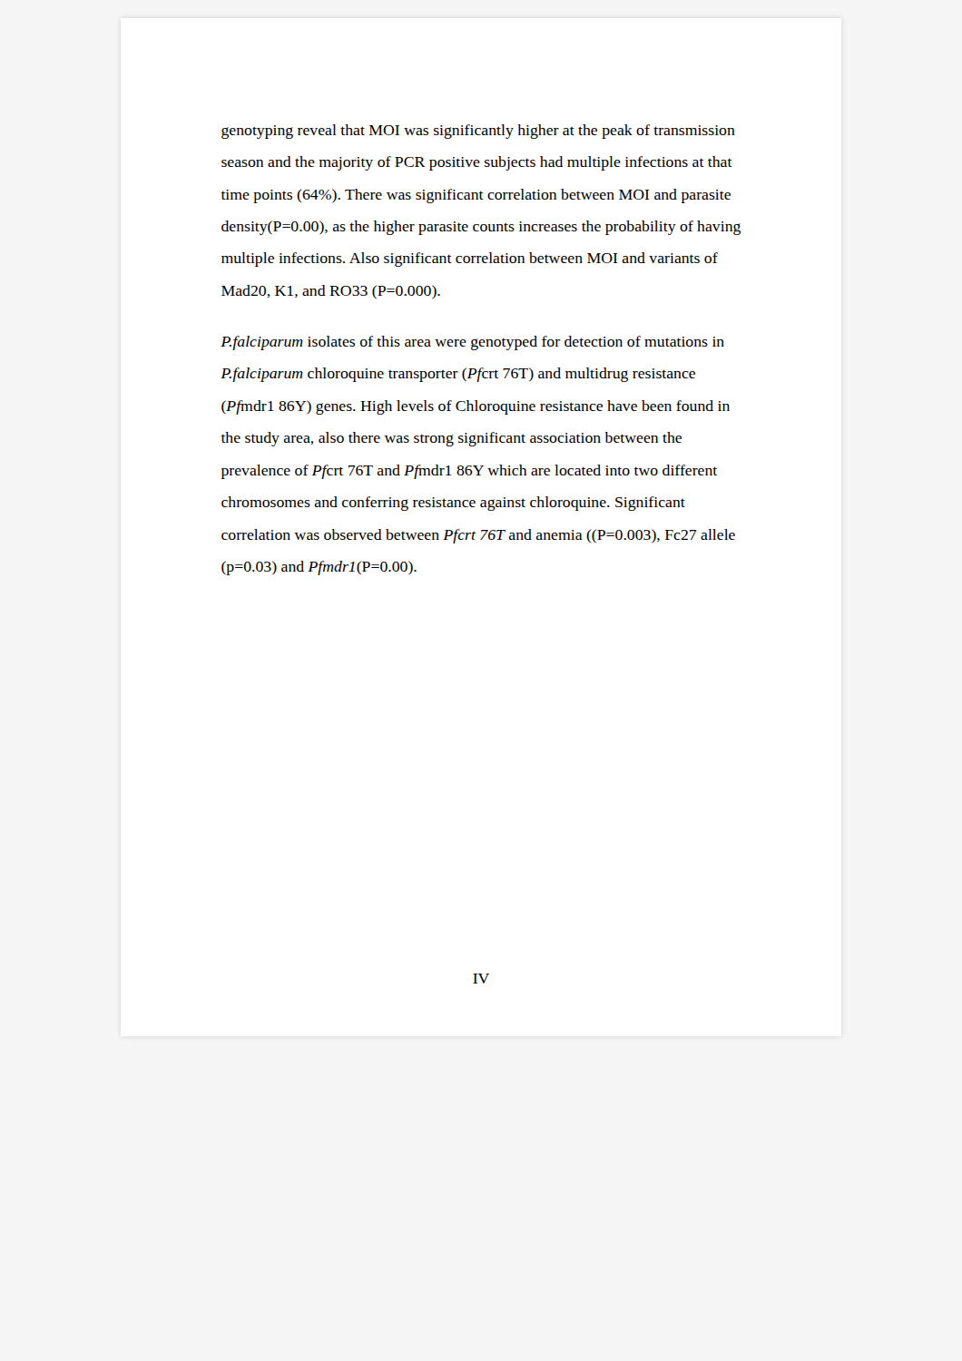genotyping reveal that MOI was significantly higher at the peak of transmission season and the majority of PCR positive subjects had multiple infections at that time points (64%). There was significant correlation between MOI and parasite density(P=0.00), as the higher parasite counts increases the probability of having multiple infections. Also significant correlation between MOI and variants of Mad20, K1, and RO33 (P=0.000).
P.falciparum isolates of this area were genotyped for detection of mutations in P.falciparum chloroquine transporter (Pfcrt 76T) and multidrug resistance (Pfmdr1 86Y) genes. High levels of Chloroquine resistance have been found in the study area, also there was strong significant association between the prevalence of Pfcrt 76T and Pfmdr1 86Y which are located into two different chromosomes and conferring resistance against chloroquine. Significant correlation was observed between Pfcrt 76T and anemia ((P=0.003), Fc27 allele (p=0.03) and Pfmdr1(P=0.00).
IV